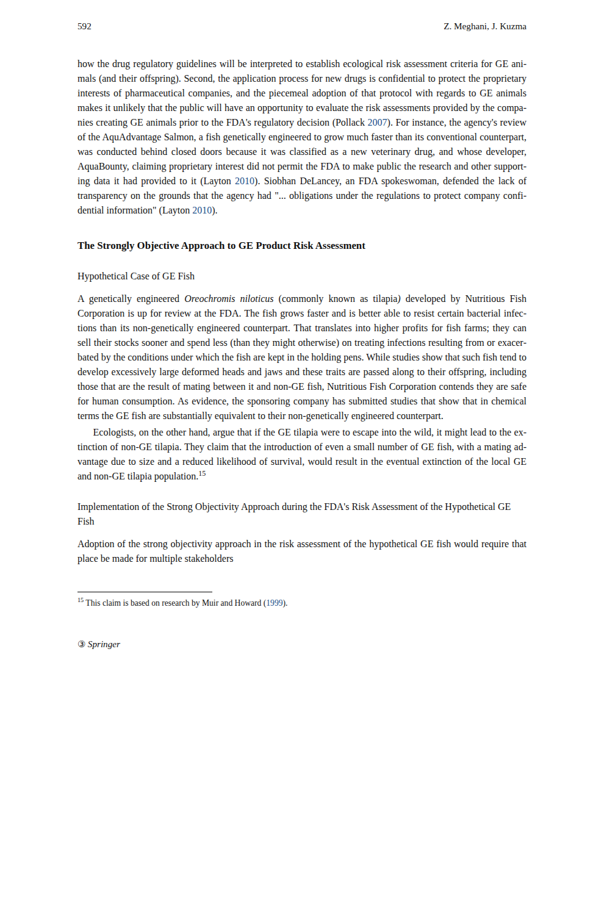592 Z. Meghani, J. Kuzma
how the drug regulatory guidelines will be interpreted to establish ecological risk assessment criteria for GE animals (and their offspring). Second, the application process for new drugs is confidential to protect the proprietary interests of pharmaceutical companies, and the piecemeal adoption of that protocol with regards to GE animals makes it unlikely that the public will have an opportunity to evaluate the risk assessments provided by the companies creating GE animals prior to the FDA's regulatory decision (Pollack 2007). For instance, the agency's review of the AquAdvantage Salmon, a fish genetically engineered to grow much faster than its conventional counterpart, was conducted behind closed doors because it was classified as a new veterinary drug, and whose developer, AquaBounty, claiming proprietary interest did not permit the FDA to make public the research and other supporting data it had provided to it (Layton 2010). Siobhan DeLancey, an FDA spokeswoman, defended the lack of transparency on the grounds that the agency had "... obligations under the regulations to protect company confidential information" (Layton 2010).
The Strongly Objective Approach to GE Product Risk Assessment
Hypothetical Case of GE Fish
A genetically engineered Oreochromis niloticus (commonly known as tilapia) developed by Nutritious Fish Corporation is up for review at the FDA. The fish grows faster and is better able to resist certain bacterial infections than its non-genetically engineered counterpart. That translates into higher profits for fish farms; they can sell their stocks sooner and spend less (than they might otherwise) on treating infections resulting from or exacerbated by the conditions under which the fish are kept in the holding pens. While studies show that such fish tend to develop excessively large deformed heads and jaws and these traits are passed along to their offspring, including those that are the result of mating between it and non-GE fish, Nutritious Fish Corporation contends they are safe for human consumption. As evidence, the sponsoring company has submitted studies that show that in chemical terms the GE fish are substantially equivalent to their non-genetically engineered counterpart.
Ecologists, on the other hand, argue that if the GE tilapia were to escape into the wild, it might lead to the extinction of non-GE tilapia. They claim that the introduction of even a small number of GE fish, with a mating advantage due to size and a reduced likelihood of survival, would result in the eventual extinction of the local GE and non-GE tilapia population.15
Implementation of the Strong Objectivity Approach during the FDA's Risk Assessment of the Hypothetical GE Fish
Adoption of the strong objectivity approach in the risk assessment of the hypothetical GE fish would require that place be made for multiple stakeholders
15 This claim is based on research by Muir and Howard (1999).
③ Springer